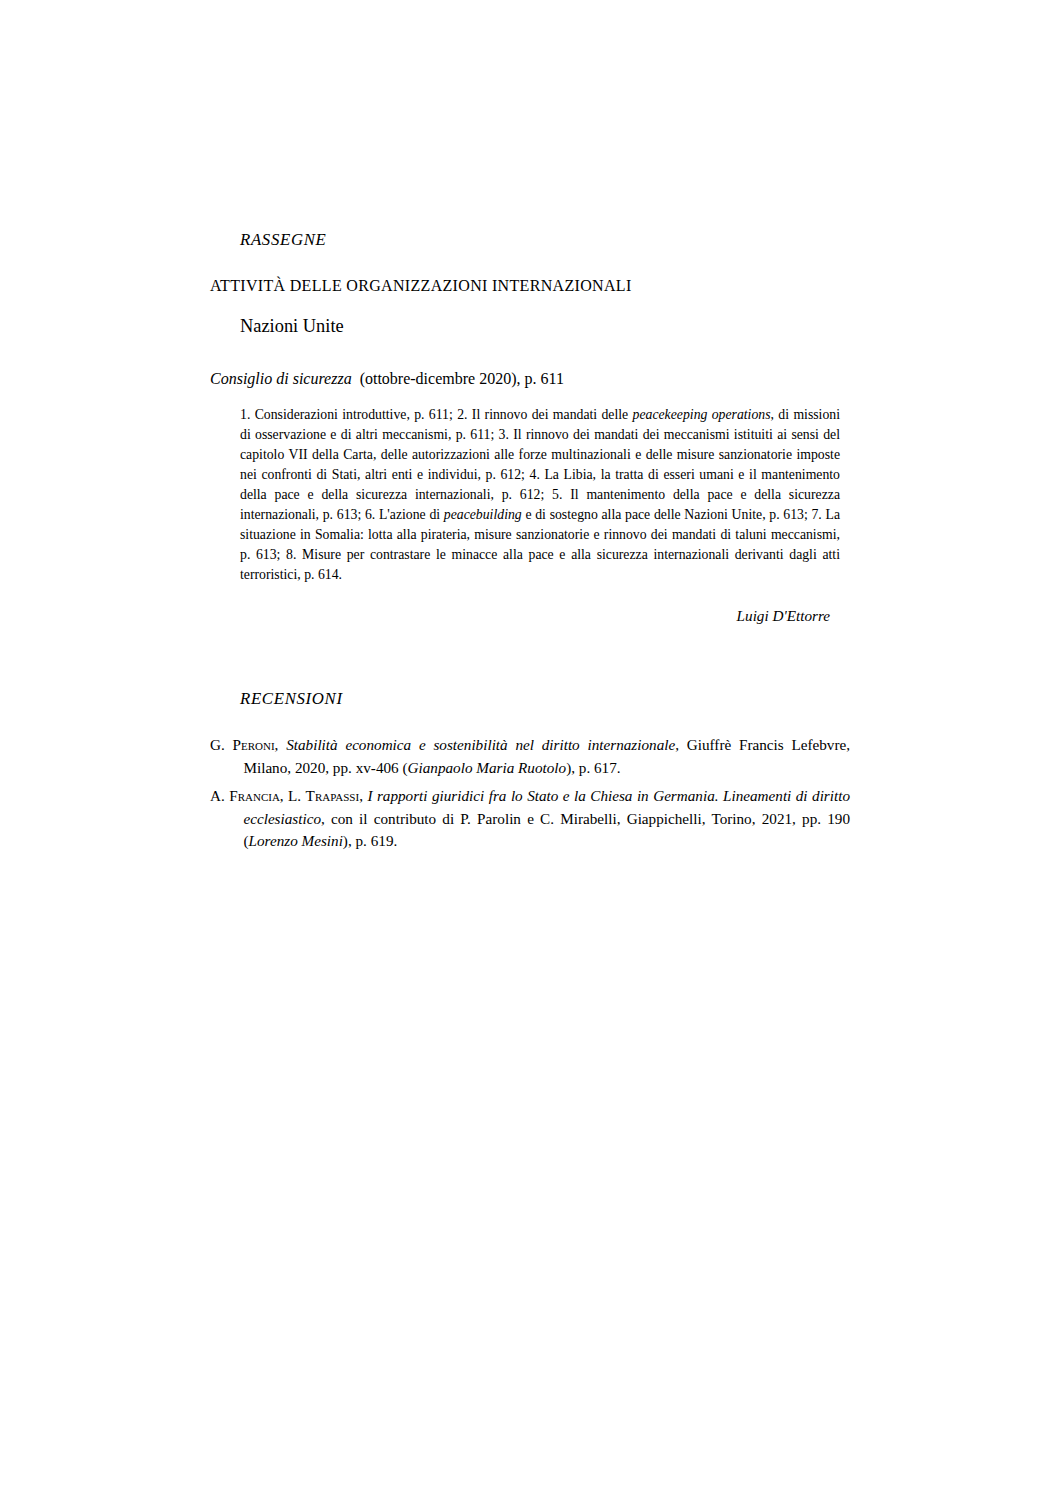RASSEGNE
ATTIVITÀ DELLE ORGANIZZAZIONI INTERNAZIONALI
Nazioni Unite
Consiglio di sicurezza (ottobre-dicembre 2020), p. 611
1. Considerazioni introduttive, p. 611; 2. Il rinnovo dei mandati delle peacekeeping operations, di missioni di osservazione e di altri meccanismi, p. 611; 3. Il rinnovo dei mandati dei meccanismi istituiti ai sensi del capitolo VII della Carta, delle autorizzazioni alle forze multinazionali e delle misure sanzionatorie imposte nei confronti di Stati, altri enti e individui, p. 612; 4. La Libia, la tratta di esseri umani e il mantenimento della pace e della sicurezza internazionali, p. 612; 5. Il mantenimento della pace e della sicurezza internazionali, p. 613; 6. L'azione di peacebuilding e di sostegno alla pace delle Nazioni Unite, p. 613; 7. La situazione in Somalia: lotta alla pirateria, misure sanzionatorie e rinnovo dei mandati di taluni meccanismi, p. 613; 8. Misure per contrastare le minacce alla pace e alla sicurezza internazionali derivanti dagli atti terroristici, p. 614.
Luigi D'Ettorre
RECENSIONI
G. Peroni, Stabilità economica e sostenibilità nel diritto internazionale, Giuffrè Francis Lefebvre, Milano, 2020, pp. xv-406 (Gianpaolo Maria Ruotolo), p. 617.
A. Francia, L. Trapassi, I rapporti giuridici fra lo Stato e la Chiesa in Germania. Lineamenti di diritto ecclesiastico, con il contributo di P. Parolin e C. Mirabelli, Giappichelli, Torino, 2021, pp. 190 (Lorenzo Mesini), p. 619.